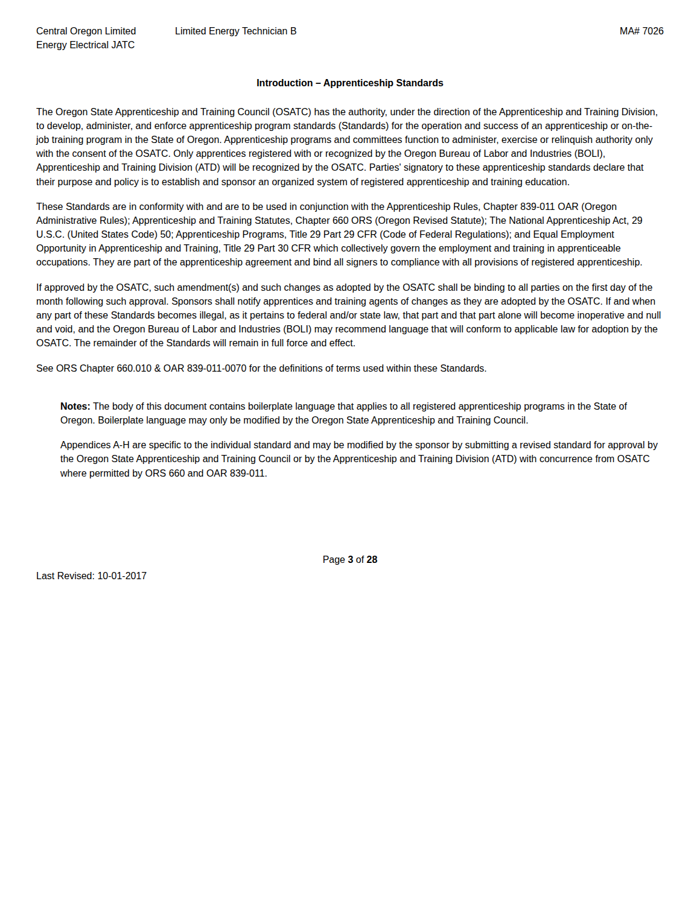Central Oregon Limited Energy Electrical JATC
Limited Energy Technician B
MA# 7026
Introduction – Apprenticeship Standards
The Oregon State Apprenticeship and Training Council (OSATC) has the authority, under the direction of the Apprenticeship and Training Division, to develop, administer, and enforce apprenticeship program standards (Standards) for the operation and success of an apprenticeship or on-the-job training program in the State of Oregon. Apprenticeship programs and committees function to administer, exercise or relinquish authority only with the consent of the OSATC. Only apprentices registered with or recognized by the Oregon Bureau of Labor and Industries (BOLI), Apprenticeship and Training Division (ATD) will be recognized by the OSATC. Parties' signatory to these apprenticeship standards declare that their purpose and policy is to establish and sponsor an organized system of registered apprenticeship and training education.
These Standards are in conformity with and are to be used in conjunction with the Apprenticeship Rules, Chapter 839-011 OAR (Oregon Administrative Rules); Apprenticeship and Training Statutes, Chapter 660 ORS (Oregon Revised Statute); The National Apprenticeship Act, 29 U.S.C. (United States Code) 50; Apprenticeship Programs, Title 29 Part 29 CFR (Code of Federal Regulations); and Equal Employment Opportunity in Apprenticeship and Training, Title 29 Part 30 CFR which collectively govern the employment and training in apprenticeable occupations. They are part of the apprenticeship agreement and bind all signers to compliance with all provisions of registered apprenticeship.
If approved by the OSATC, such amendment(s) and such changes as adopted by the OSATC shall be binding to all parties on the first day of the month following such approval. Sponsors shall notify apprentices and training agents of changes as they are adopted by the OSATC. If and when any part of these Standards becomes illegal, as it pertains to federal and/or state law, that part and that part alone will become inoperative and null and void, and the Oregon Bureau of Labor and Industries (BOLI) may recommend language that will conform to applicable law for adoption by the OSATC. The remainder of the Standards will remain in full force and effect.
See ORS Chapter 660.010 & OAR 839-011-0070 for the definitions of terms used within these Standards.
Notes: The body of this document contains boilerplate language that applies to all registered apprenticeship programs in the State of Oregon. Boilerplate language may only be modified by the Oregon State Apprenticeship and Training Council.
Appendices A-H are specific to the individual standard and may be modified by the sponsor by submitting a revised standard for approval by the Oregon State Apprenticeship and Training Council or by the Apprenticeship and Training Division (ATD) with concurrence from OSATC where permitted by ORS 660 and OAR 839-011.
Page 3 of 28
Last Revised: 10-01-2017